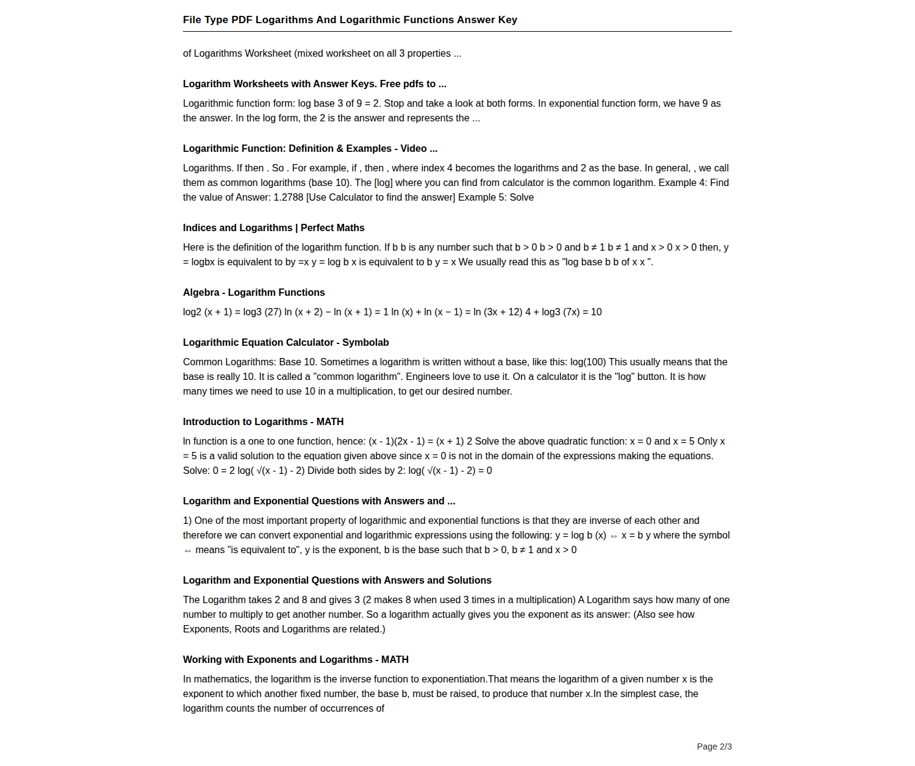File Type PDF Logarithms And Logarithmic Functions Answer Key
of Logarithms Worksheet (mixed worksheet on all 3 properties ...
Logarithm Worksheets with Answer Keys. Free pdfs to ...
Logarithmic function form: log base 3 of 9 = 2. Stop and take a look at both forms. In exponential function form, we have 9 as the answer. In the log form, the 2 is the answer and represents the ...
Logarithmic Function: Definition & Examples - Video ...
Logarithms. If then . So . For example, if , then , where index 4 becomes the logarithms and 2 as the base. In general, , we call them as common logarithms (base 10). The [log] where you can find from calculator is the common logarithm. Example 4: Find the value of Answer: 1.2788 [Use Calculator to find the answer] Example 5: Solve
Indices and Logarithms | Perfect Maths
Here is the definition of the logarithm function. If b b is any number such that b > 0 b > 0 and b ≠ 1 b ≠ 1 and x > 0 x > 0 then, y = logbx is equivalent to by =x y = log b x is equivalent to b y = x We usually read this as "log base b b of x x ".
Algebra - Logarithm Functions
log2 (x + 1) = log3 (27) ln (x + 2) − ln (x + 1) = 1 ln (x) + ln (x − 1) = ln (3x + 12) 4 + log3 (7x) = 10
Logarithmic Equation Calculator - Symbolab
Common Logarithms: Base 10. Sometimes a logarithm is written without a base, like this: log(100) This usually means that the base is really 10. It is called a "common logarithm". Engineers love to use it. On a calculator it is the "log" button. It is how many times we need to use 10 in a multiplication, to get our desired number.
Introduction to Logarithms - MATH
ln function is a one to one function, hence: (x - 1)(2x - 1) = (x + 1) 2 Solve the above quadratic function: x = 0 and x = 5 Only x = 5 is a valid solution to the equation given above since x = 0 is not in the domain of the expressions making the equations. Solve: 0 = 2 log( √(x - 1) - 2) Divide both sides by 2: log( √(x - 1) - 2) = 0
Logarithm and Exponential Questions with Answers and ...
1) One of the most important property of logarithmic and exponential functions is that they are inverse of each other and therefore we can convert exponential and logarithmic expressions using the following: y = log b (x) ⇔ x = b y where the symbol ⇔ means "is equivalent to", y is the exponent, b is the base such that b > 0, b ≠ 1 and x > 0
Logarithm and Exponential Questions with Answers and Solutions
The Logarithm takes 2 and 8 and gives 3 (2 makes 8 when used 3 times in a multiplication) A Logarithm says how many of one number to multiply to get another number. So a logarithm actually gives you the exponent as its answer: (Also see how Exponents, Roots and Logarithms are related.)
Working with Exponents and Logarithms - MATH
In mathematics, the logarithm is the inverse function to exponentiation.That means the logarithm of a given number x is the exponent to which another fixed number, the base b, must be raised, to produce that number x.In the simplest case, the logarithm counts the number of occurrences of
Page 2/3